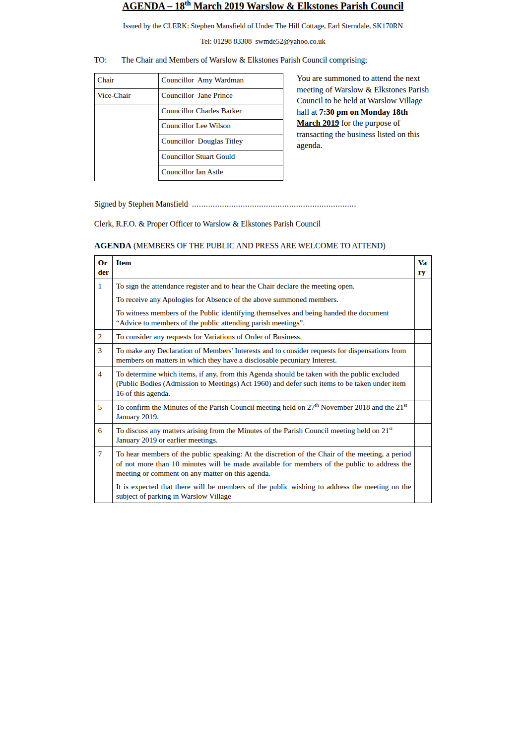AGENDA – 18th March 2019 Warslow & Elkstones Parish Council
Issued by the CLERK: Stephen Mansfield of Under The Hill Cottage, Earl Sterndale, SK170RN
Tel: 01298 83308 swmde52@yahoo.co.uk
TO: The Chair and Members of Warslow & Elkstones Parish Council comprising;
| Chair | Councillor Amy Wardman |
| Vice-Chair | Councillor Jane Prince |
| | Councillor Charles Barker |
| | Councillor Lee Wilson |
| | Councillor Douglas Titley |
| | Councillor Stuart Gould |
| | Councillor Ian Astle |
You are summoned to attend the next meeting of Warslow & Elkstones Parish Council to be held at Warslow Village hall at 7:30 pm on Monday 18th March 2019 for the purpose of transacting the business listed on this agenda.
Signed by Stephen Mansfield .......................................................................
Clerk, R.F.O. & Proper Officer to Warslow & Elkstones Parish Council
AGENDA (MEMBERS OF THE PUBLIC AND PRESS ARE WELCOME TO ATTEND)
| Or der | Item | Va ry |
| --- | --- | --- |
| 1 | To sign the attendance register and to hear the Chair declare the meeting open. To receive any Apologies for Absence of the above summoned members. To witness members of the Public identifying themselves and being handed the document “Advice to members of the public attending parish meetings”. | |
| 2 | To consider any requests for Variations of Order of Business. | |
| 3 | To make any Declaration of Members' Interests and to consider requests for dispensations from members on matters in which they have a disclosable pecuniary Interest. | |
| 4 | To determine which items, if any, from this Agenda should be taken with the public excluded (Public Bodies (Admission to Meetings) Act 1960) and defer such items to be taken under item 16 of this agenda. | |
| 5 | To confirm the Minutes of the Parish Council meeting held on 27 th November 2018 and the 21 st January 2019. | |
| 6 | To discuss any matters arising from the Minutes of the Parish Council meeting held on 21 st January 2019 or earlier meetings. | |
| 7 | To hear members of the public speaking: At the discretion of the Chair of the meeting, a period of not more than 10 minutes will be made available for members of the public to address the meeting or comment on any matter on this agenda. It is expected that there will be members of the public wishing to address the meeting on the subject of parking in Warslow Village | |